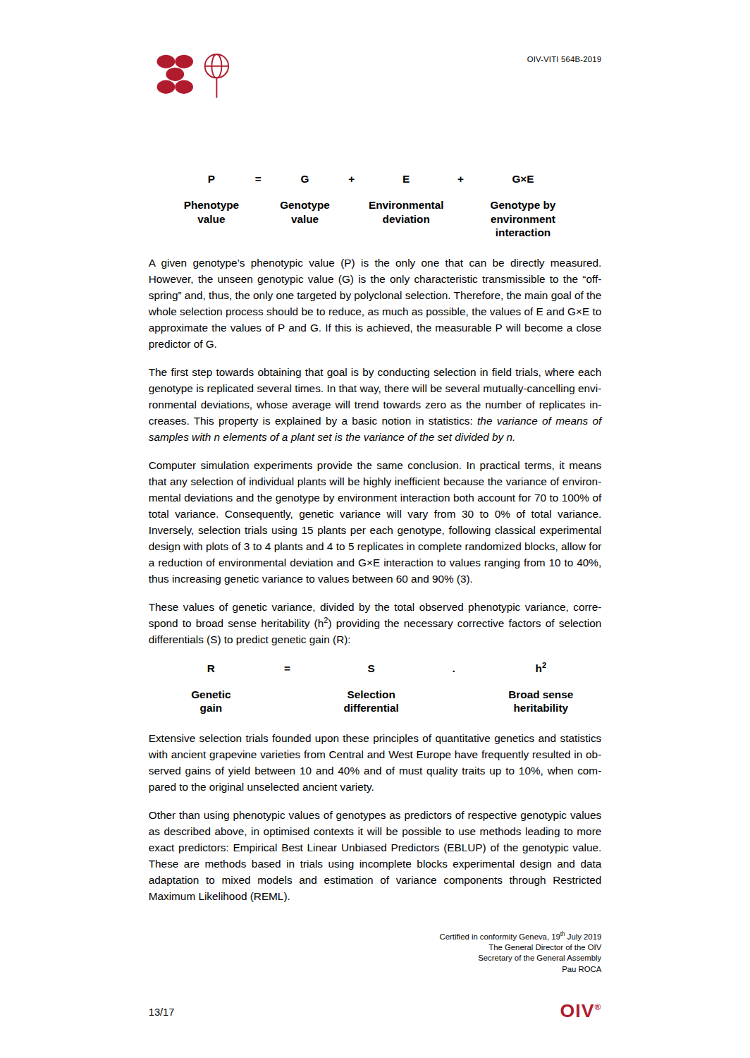OIV-VITI 564B-2019
| P | = | G | + | E | + | G×E |
| Phenotype value | | Genotype value | | Environmental deviation | | Genotype by environment interaction |
A given genotype’s phenotypic value (P) is the only one that can be directly measured. However, the unseen genotypic value (G) is the only characteristic transmissible to the “offspring” and, thus, the only one targeted by polyclonal selection. Therefore, the main goal of the whole selection process should be to reduce, as much as possible, the values of E and G×E to approximate the values of P and G. If this is achieved, the measurable P will become a close predictor of G.
The first step towards obtaining that goal is by conducting selection in field trials, where each genotype is replicated several times. In that way, there will be several mutually-cancelling environmental deviations, whose average will trend towards zero as the number of replicates increases. This property is explained by a basic notion in statistics: the variance of means of samples with n elements of a plant set is the variance of the set divided by n.
Computer simulation experiments provide the same conclusion. In practical terms, it means that any selection of individual plants will be highly inefficient because the variance of environmental deviations and the genotype by environment interaction both account for 70 to 100% of total variance. Consequently, genetic variance will vary from 30 to 0% of total variance. Inversely, selection trials using 15 plants per each genotype, following classical experimental design with plots of 3 to 4 plants and 4 to 5 replicates in complete randomized blocks, allow for a reduction of environmental deviation and G×E interaction to values ranging from 10 to 40%, thus increasing genetic variance to values between 60 and 90% (3).
These values of genetic variance, divided by the total observed phenotypic variance, correspond to broad sense heritability (h2) providing the necessary corrective factors of selection differentials (S) to predict genetic gain (R):
| R | = | S | . | h 2 |
| Genetic gain | | Selection differential | | Broad sense heritability |
Extensive selection trials founded upon these principles of quantitative genetics and statistics with ancient grapevine varieties from Central and West Europe have frequently resulted in observed gains of yield between 10 and 40% and of must quality traits up to 10%, when compared to the original unselected ancient variety.
Other than using phenotypic values of genotypes as predictors of respective genotypic values as described above, in optimised contexts it will be possible to use methods leading to more exact predictors: Empirical Best Linear Unbiased Predictors (EBLUP) of the genotypic value. These are methods based in trials using incomplete blocks experimental design and data adaptation to mixed models and estimation of variance components through Restricted Maximum Likelihood (REML).
Certified in conformity Geneva, 19th July 2019
The General Director of the OIV
Secretary of the General Assembly
Pau ROCA
13/17
OIV®